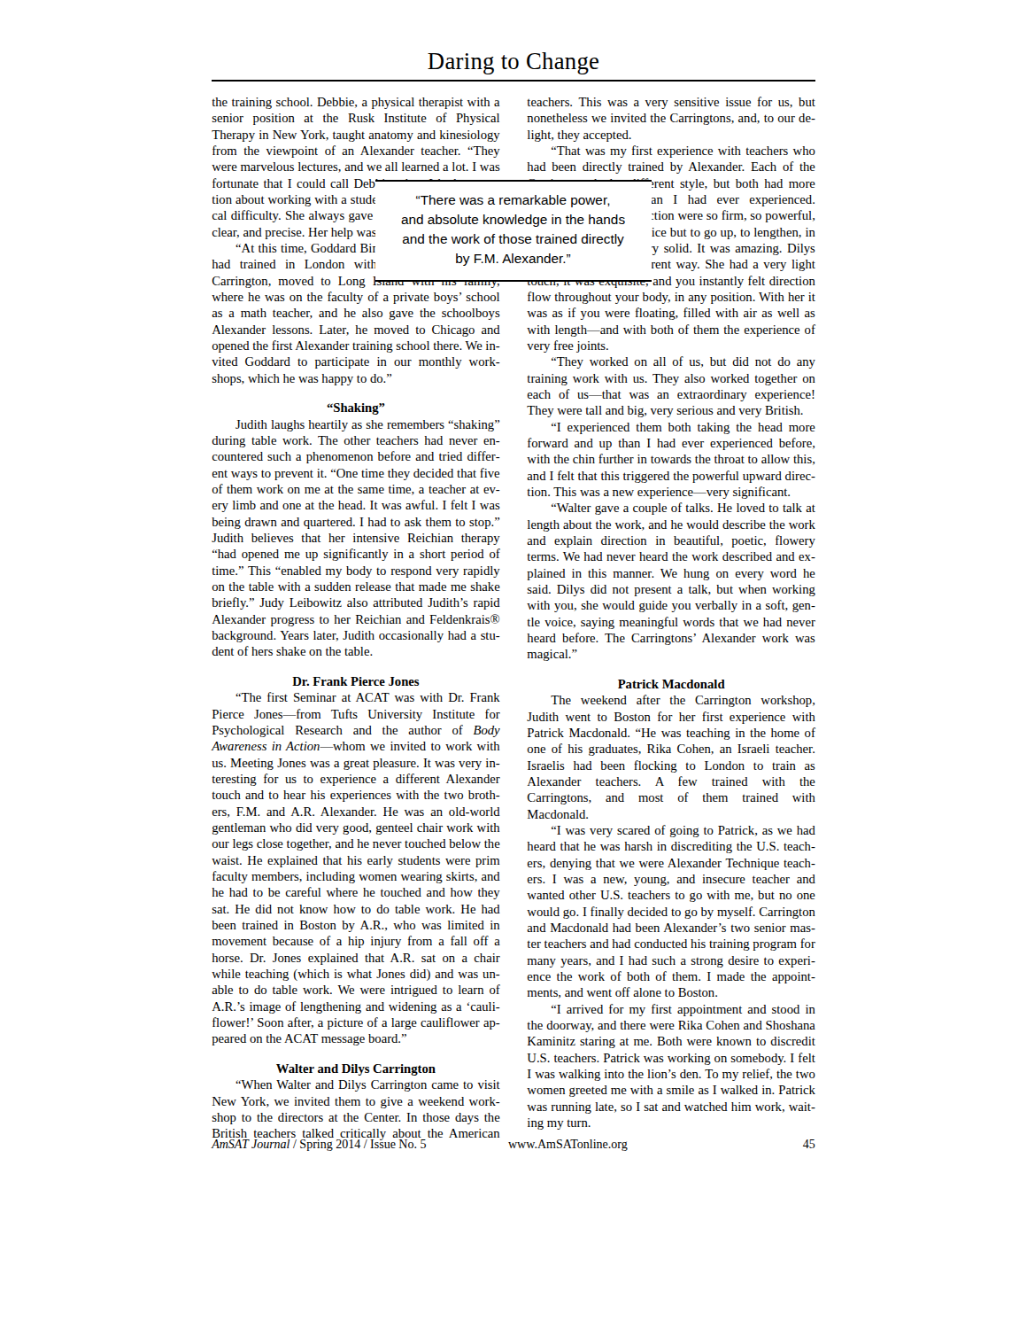Daring to Change
the training school. Debbie, a physical therapist with a senior position at the Rusk Institute of Physical Therapy in New York, taught anatomy and kinesiology from the viewpoint of an Alexander teacher. “They were marvelous lectures, and we all learned a lot. I was fortunate that I could call Debbie when I had a question about working with a student with a serious physical difficulty. She always gave superb advice—simple, clear, and precise. Her help was invaluable.
“At this time, Goddard Binkley, an American who had trained in London with Alexander and with Carrington, moved to Long Island with his family, where he was on the faculty of a private boys’ school as a math teacher, and he also gave the schoolboys Alexander lessons. Later, he moved to Chicago and opened the first Alexander training school there. We invited Goddard to participate in our monthly workshops, which he was happy to do.”
“Shaking”
Judith laughs heartily as she remembers “shaking” during table work. The other teachers had never encountered such a phenomenon before and tried different ways to prevent it. “One time they decided that five of them work on me at the same time, a teacher at every limb and one at the head. It was awful. I felt I was being drawn and quartered. I had to ask them to stop.” Judith believes that her intensive Reichian therapy “had opened me up significantly in a short period of time.” This “enabled my body to respond very rapidly on the table with a sudden release that made me shake briefly.” Judy Leibowitz also attributed Judith’s rapid Alexander progress to her Reichian and Feldenkrais® background. Years later, Judith occasionally had a student of hers shake on the table.
Dr. Frank Pierce Jones
“The first Seminar at ACAT was with Dr. Frank Pierce Jones—from Tufts University Institute for Psychological Research and the author of Body Awareness in Action—whom we invited to work with us. Meeting Jones was a great pleasure. It was very interesting for us to experience a different Alexander touch and to hear his experiences with the two brothers, F.M. and A.R. Alexander. He was an old-world gentleman who did very good, genteel chair work with our legs close together, and he never touched below the waist. He explained that his early students were prim faculty members, including women wearing skirts, and he had to be careful where he touched and how they sat. He did not know how to do table work. He had been trained in Boston by A.R., who was limited in movement because of a hip injury from a fall off a horse. Dr. Jones explained that A.R. sat on a chair while teaching (which is what Jones did) and was unable to do table work. We were intrigued to learn of A.R.’s image of lengthening and widening as a ‘cauliflower!’ Soon after, a picture of a large cauliflower appeared on the ACAT message board.”
Walter and Dilys Carrington
“When Walter and Dilys Carrington came to visit New York, we invited them to give a weekend workshop to the directors at the Center. In those days the British teachers talked critically about the American teachers. This was a very sensitive issue for us, but nonetheless we invited the Carringtons, and, to our delight, they accepted.
“That was my first experience with teachers who had been directly trained by Alexander. Each of the Carringtons had a different style, but both had more powerful direction than I had ever experienced. Walter’s touch and direction were so firm, so powerful, you felt you had no choice but to go up, to lengthen, in any position. It felt very solid. It was amazing. Dilys was amazing in a different way. She had a very light touch, it was exquisite, and you instantly felt direction flow throughout your body, in any position. With her it was as if you were floating, filled with air as well as with length—and with both of them the experience of very free joints.
“They worked on all of us, but did not do any training work with us. They also worked together on each of us—that was an extraordinary experience! They were tall and big, very serious and very British.
“I experienced them both taking the head more forward and up than I had ever experienced before, with the chin further in towards the throat to allow this, and I felt that this triggered the powerful upward direction. This was a new experience—very significant.
“Walter gave a couple of talks. He loved to talk at length about the work, and he would describe the work and explain direction in beautiful, poetic, flowery terms. We had never heard the work described and explained in this manner. We hung on every word he said. Dilys did not present a talk, but when working with you, she would guide you verbally in a soft, gentle voice, saying meaningful words that we had never heard before. The Carringtons’ Alexander work was magical.”
Patrick Macdonald
The weekend after the Carrington workshop, Judith went to Boston for her first experience with Patrick Macdonald. “He was teaching in the home of one of his graduates, Rika Cohen, an Israeli teacher. Israelis had been flocking to London to train as Alexander teachers. A few trained with the Carringtons, and most of them trained with Macdonald.
“I was very scared of going to Patrick, as we had heard that he was harsh in discrediting the U.S. teachers, denying that we were Alexander Technique teachers. I was a new, young, and insecure teacher and wanted other U.S. teachers to go with me, but no one would go. I finally decided to go by myself. Carrington and Macdonald had been Alexander’s two senior master teachers and had conducted his training program for many years, and I had such a strong desire to experience the work of both of them. I made the appointments, and went off alone to Boston.
“I arrived for my first appointment and stood in the doorway, and there were Rika Cohen and Shoshana Kaminitz staring at me. Both were known to discredit U.S. teachers. Patrick was working on somebody. I felt I was walking into the lion’s den. To my relief, the two women greeted me with a smile as I walked in. Patrick was running late, so I sat and watched him work, waiting my turn.
“There was a remarkable power,
and absolute knowledge in the hands
and the work of those trained directly
by F.M. Alexander.”
AmSAT Journal / Spring 2014 / Issue No. 5 www.AmSATonline.org 45